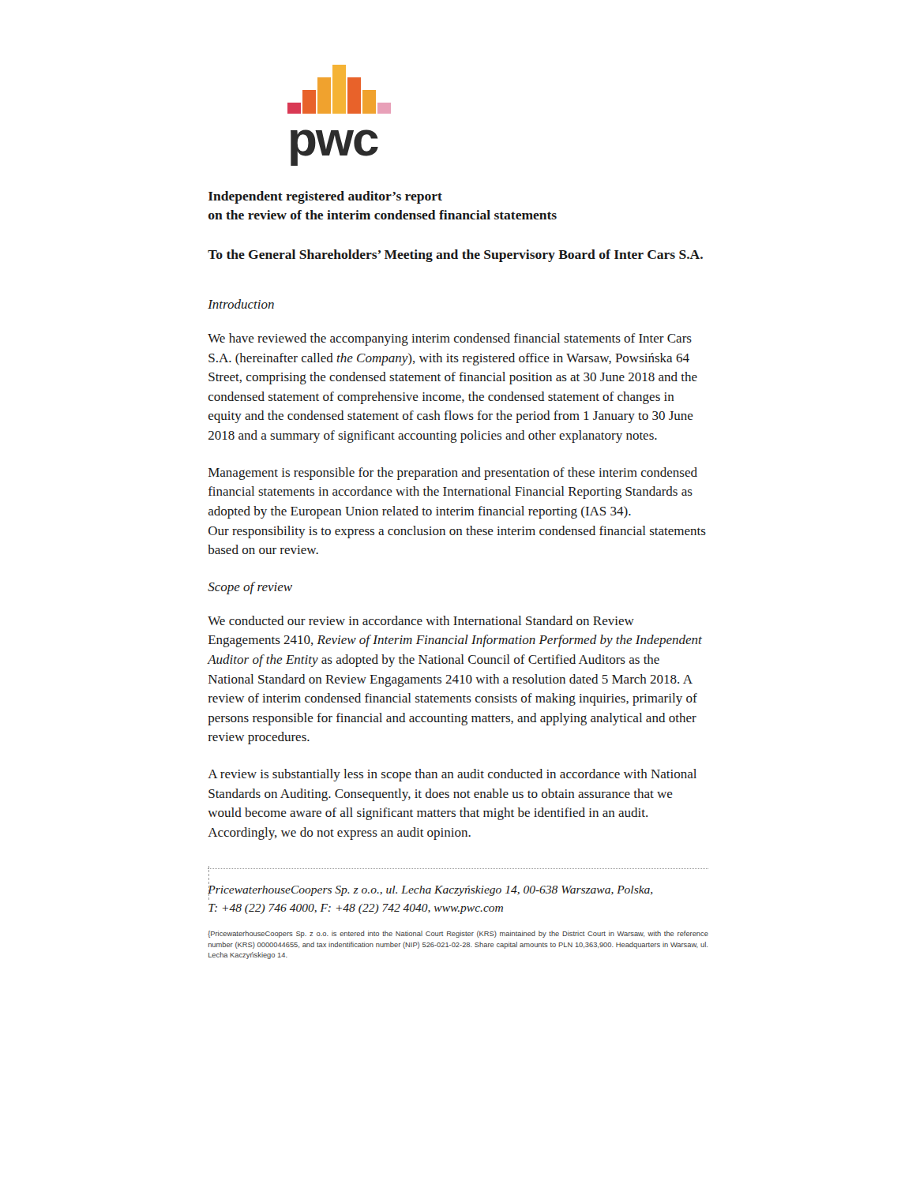pwc
Independent registered auditor’s report
on the review of the interim condensed financial statements
To the General Shareholders’ Meeting and the Supervisory Board of Inter Cars S.A.
Introduction
We have reviewed the accompanying interim condensed financial statements of Inter Cars S.A. (hereinafter called the Company), with its registered office in Warsaw, Powsińska 64 Street, comprising the condensed statement of financial position as at 30 June 2018 and the condensed statement of comprehensive income, the condensed statement of changes in equity and the condensed statement of cash flows for the period from 1 January to 30 June 2018 and a summary of significant accounting policies and other explanatory notes.
Management is responsible for the preparation and presentation of these interim condensed financial statements in accordance with the International Financial Reporting Standards as adopted by the European Union related to interim financial reporting (IAS 34).
Our responsibility is to express a conclusion on these interim condensed financial statements based on our review.
Scope of review
We conducted our review in accordance with International Standard on Review Engagements 2410, Review of Interim Financial Information Performed by the Independent Auditor of the Entity as adopted by the National Council of Certified Auditors as the National Standard on Review Engagaments 2410 with a resolution dated 5 March 2018. A review of interim condensed financial statements consists of making inquiries, primarily of persons responsible for financial and accounting matters, and applying analytical and other review procedures.
A review is substantially less in scope than an audit conducted in accordance with National Standards on Auditing. Consequently, it does not enable us to obtain assurance that we would become aware of all significant matters that might be identified in an audit. Accordingly, we do not express an audit opinion.
PricewaterhouseCoopers Sp. z o.o., ul. Lecha Kaczyńskiego 14, 00-638 Warszawa, Polska,
T: +48 (22) 746 4000, F: +48 (22) 742 4040, www.pwc.com
{PricewaterhouseCoopers Sp. z o.o. is entered into the National Court Register (KRS) maintained by the District Court in Warsaw, with the reference number (KRS) 0000044655, and tax indentification number (NIP) 526-021-02-28. Share capital amounts to PLN 10,363,900. Headquarters in Warsaw, ul. Lecha Kaczyńskiego 14.